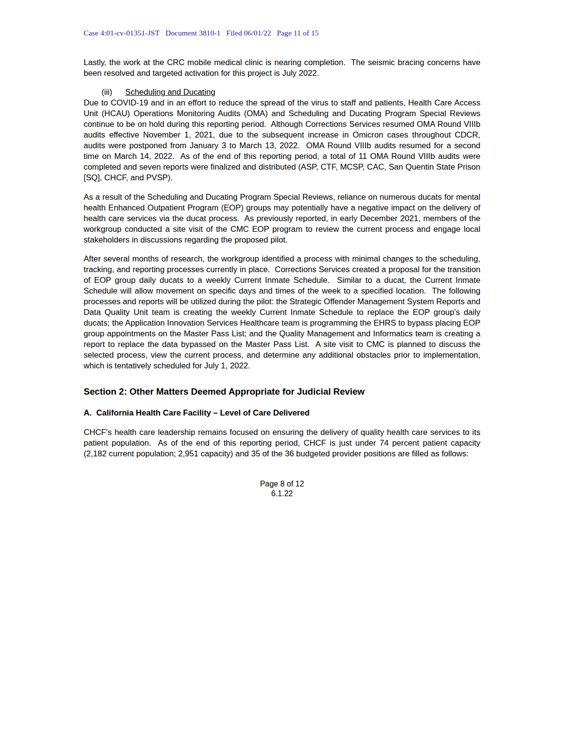Case 4:01-cv-01351-JST Document 3810-1 Filed 06/01/22 Page 11 of 15
Lastly, the work at the CRC mobile medical clinic is nearing completion. The seismic bracing concerns have been resolved and targeted activation for this project is July 2022.
(iii) Scheduling and Ducating
Due to COVID-19 and in an effort to reduce the spread of the virus to staff and patients, Health Care Access Unit (HCAU) Operations Monitoring Audits (OMA) and Scheduling and Ducating Program Special Reviews continue to be on hold during this reporting period. Although Corrections Services resumed OMA Round VIIIb audits effective November 1, 2021, due to the subsequent increase in Omicron cases throughout CDCR, audits were postponed from January 3 to March 13, 2022. OMA Round VIIIb audits resumed for a second time on March 14, 2022. As of the end of this reporting period, a total of 11 OMA Round VIIIb audits were completed and seven reports were finalized and distributed (ASP, CTF, MCSP, CAC, San Quentin State Prison [SQ], CHCF, and PVSP).
As a result of the Scheduling and Ducating Program Special Reviews, reliance on numerous ducats for mental health Enhanced Outpatient Program (EOP) groups may potentially have a negative impact on the delivery of health care services via the ducat process. As previously reported, in early December 2021, members of the workgroup conducted a site visit of the CMC EOP program to review the current process and engage local stakeholders in discussions regarding the proposed pilot.
After several months of research, the workgroup identified a process with minimal changes to the scheduling, tracking, and reporting processes currently in place. Corrections Services created a proposal for the transition of EOP group daily ducats to a weekly Current Inmate Schedule. Similar to a ducat, the Current Inmate Schedule will allow movement on specific days and times of the week to a specified location. The following processes and reports will be utilized during the pilot: the Strategic Offender Management System Reports and Data Quality Unit team is creating the weekly Current Inmate Schedule to replace the EOP group's daily ducats; the Application Innovation Services Healthcare team is programming the EHRS to bypass placing EOP group appointments on the Master Pass List; and the Quality Management and Informatics team is creating a report to replace the data bypassed on the Master Pass List. A site visit to CMC is planned to discuss the selected process, view the current process, and determine any additional obstacles prior to implementation, which is tentatively scheduled for July 1, 2022.
Section 2: Other Matters Deemed Appropriate for Judicial Review
A. California Health Care Facility – Level of Care Delivered
CHCF's health care leadership remains focused on ensuring the delivery of quality health care services to its patient population. As of the end of this reporting period, CHCF is just under 74 percent patient capacity (2,182 current population; 2,951 capacity) and 35 of the 36 budgeted provider positions are filled as follows:
Page 8 of 12
6.1.22